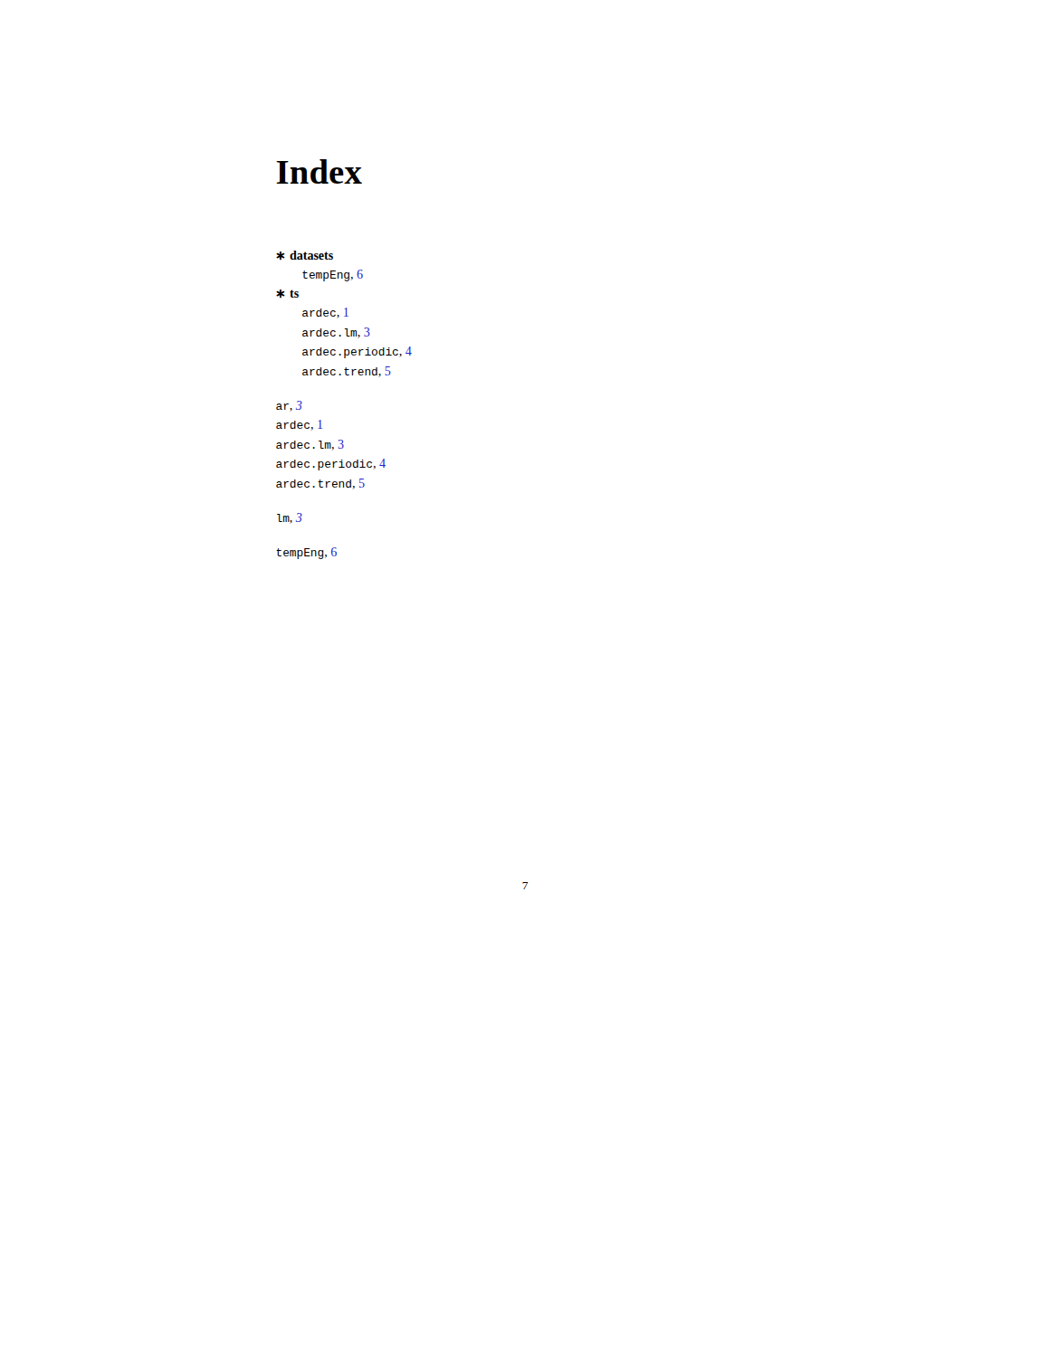Index
∗ datasets
tempEng, 6
∗ ts
ardec, 1
ardec.lm, 3
ardec.periodic, 4
ardec.trend, 5
ar, 3
ardec, 1
ardec.lm, 3
ardec.periodic, 4
ardec.trend, 5
lm, 3
tempEng, 6
7